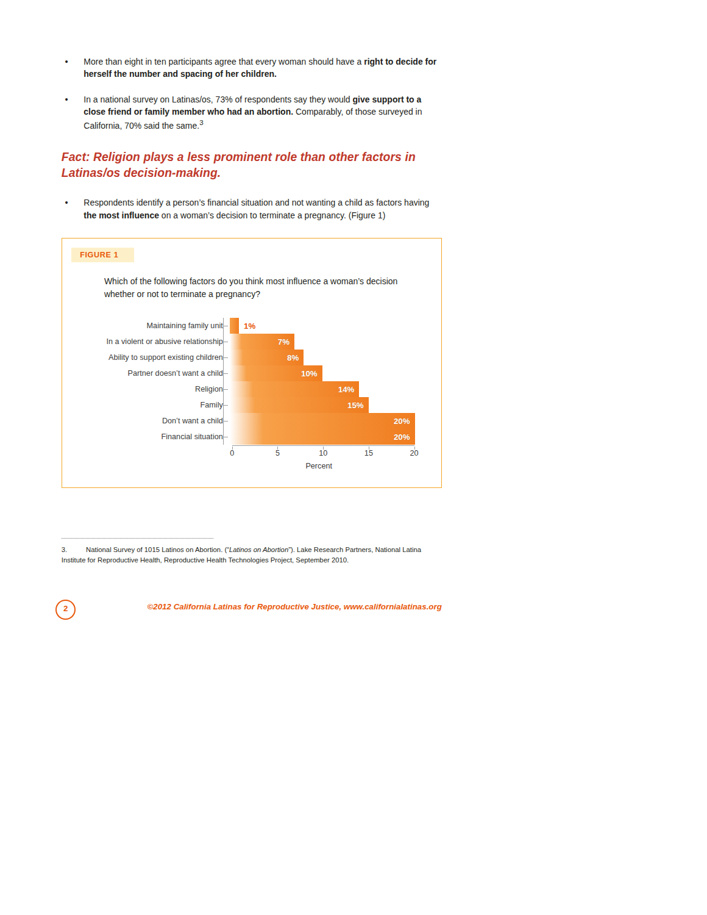More than eight in ten participants agree that every woman should have a right to decide for herself the number and spacing of her children.
In a national survey on Latinas/os, 73% of respondents say they would give support to a close friend or family member who had an abortion. Comparably, of those surveyed in California, 70% said the same.3
Fact: Religion plays a less prominent role than other factors in Latinas/os decision-making.
Respondents identify a person’s financial situation and not wanting a child as factors having the most influence on a woman’s decision to terminate a pregnancy. (Figure 1)
FIGURE 1
Which of the following factors do you think most influence a woman’s decision whether or not to terminate a pregnancy?
| Maintaining family unit | | 1% |
| In a violent or abusive relationship | | 7% |
| Ability to support existing children | | 8% |
| Partner doesn’t want a child | | 10% |
| Religion | | 14% |
| Family | | 15% |
| Don’t want a child | | 20% |
| Financial situation | | 20% |
| | | 0 5 10 15 20 |
Percent
3. National Survey of 1015 Latinos on Abortion. (“Latinos on Abortion”). Lake Research Partners, National Latina Institute for Reproductive Health, Reproductive Health Technologies Project, September 2010.
2
©2012 California Latinas for Reproductive Justice, www.californialatinas.org